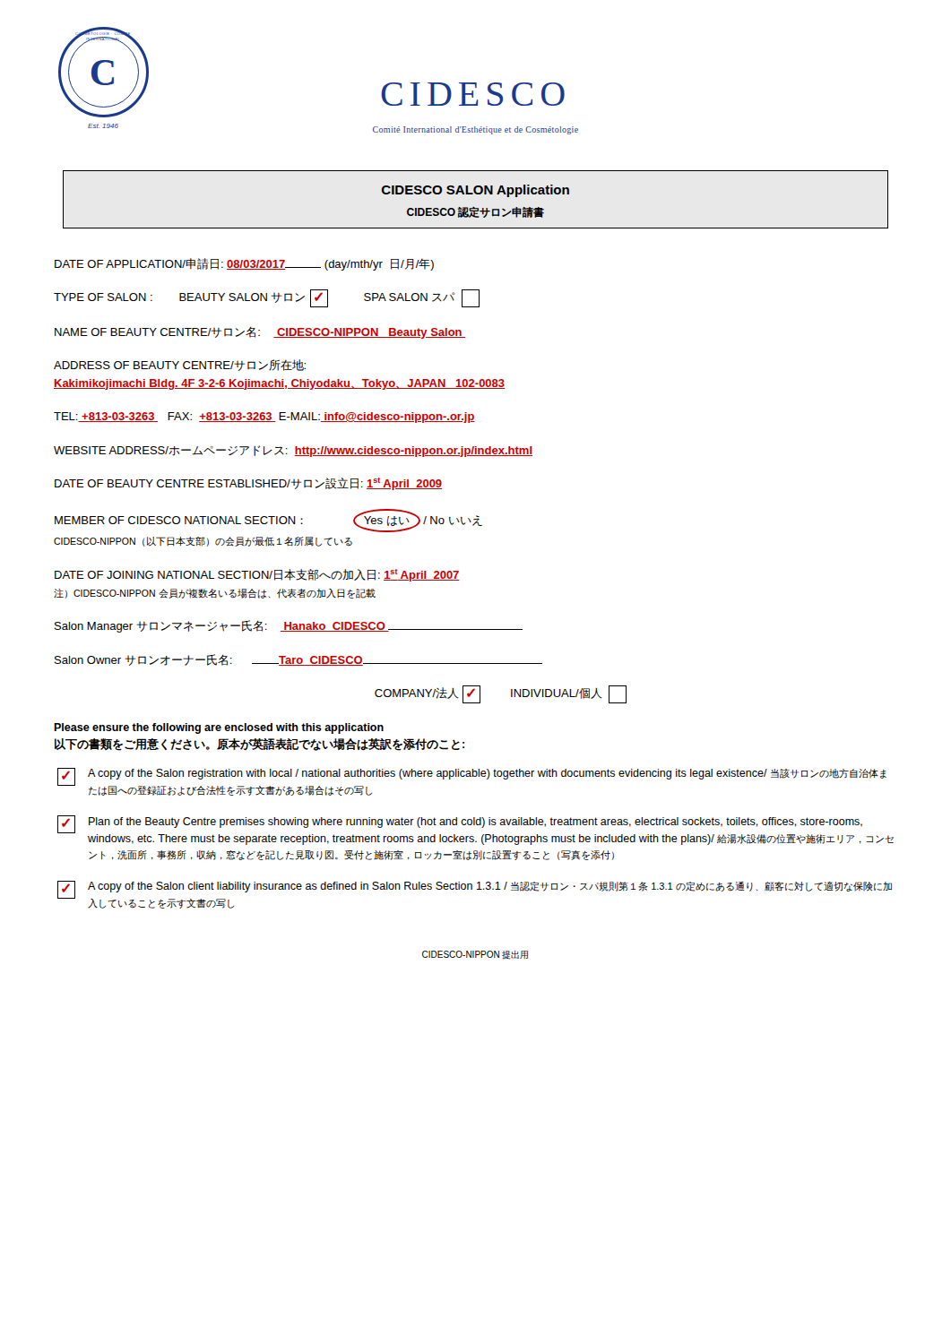COSMETOLOGIE · COMITE INTERNATIONAL
C
Est. 1946
CIDESCO
Comité International d'Esthétique et de Cosmétologie
CIDESCO SALON Application
CIDESCO 認定サロン申請書
DATE OF APPLICATION/申請日: 08/03/2017 (day/mth/yr 日/月/年)
TYPE OF SALON : BEAUTY SALON サロン SPA SALON スパ
NAME OF BEAUTY CENTRE/サロン名: CIDESCO-NIPPON Beauty Salon
ADDRESS OF BEAUTY CENTRE/サロン所在地:
Kakimikojimachi Bldg. 4F 3-2-6 Kojimachi, Chiyodaku、Tokyo、JAPAN 102-0083
TEL: +813-03-3263 FAX: +813-03-3263 E-MAIL: info@cidesco-nippon-.or.jp
WEBSITE ADDRESS/ホームページアドレス: http://www.cidesco-nippon.or.jp/index.html
DATE OF BEAUTY CENTRE ESTABLISHED/サロン設立日: 1st April 2009
MEMBER OF CIDESCO NATIONAL SECTION： Yes はい / No いいえ
CIDESCO-NIPPON（以下日本支部）の会員が最低１名所属している
DATE OF JOINING NATIONAL SECTION/日本支部への加入日: 1st April 2007
注）CIDESCO-NIPPON 会員が複数名いる場合は、代表者の加入日を記載
Salon Manager サロンマネージャー氏名: Hanako CIDESCO
Salon Owner サロンオーナー氏名: Taro CIDESCO
COMPANY/法人 INDIVIDUAL/個人
Please ensure the following are enclosed with this application
以下の書類をご用意ください。原本が英語表記でない場合は英訳を添付のこと:
A copy of the Salon registration with local / national authorities (where applicable) together with documents evidencing its legal existence/ 当該サロンの地方自治体または国への登録証および合法性を示す文書がある場合はその写し
Plan of the Beauty Centre premises showing where running water (hot and cold) is available, treatment areas, electrical sockets, toilets, offices, store-rooms, windows, etc. There must be separate reception, treatment rooms and lockers. (Photographs must be included with the plans)/ 給湯水設備の位置や施術エリア，コンセント，洗面所，事務所，収納，窓などを記した見取り図。受付と施術室，ロッカー室は別に設置すること（写真を添付）
A copy of the Salon client liability insurance as defined in Salon Rules Section 1.3.1 / 当認定サロン・スパ規則第１条 1.3.1 の定めにある通り、顧客に対して適切な保険に加入していることを示す文書の写し
CIDESCO-NIPPON 提出用